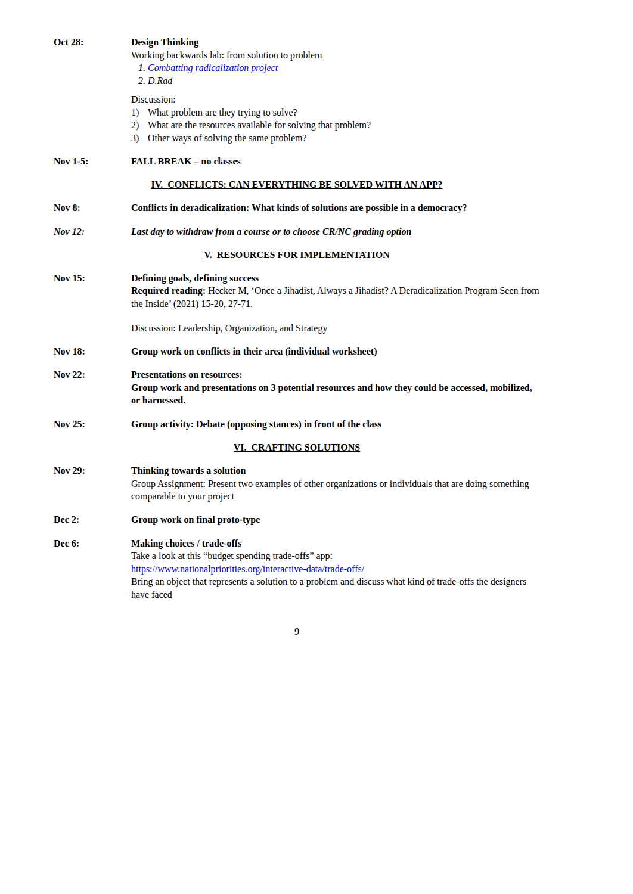Oct 28:
Design Thinking
Working backwards lab: from solution to problem
Combatting radicalization project
D.Rad
Discussion:
What problem are they trying to solve?
What are the resources available for solving that problem?
Other ways of solving the same problem?
Nov 1-5:
FALL BREAK – no classes
IV. CONFLICTS: CAN EVERYTHING BE SOLVED WITH AN APP?
Nov 8:
Conflicts in deradicalization: What kinds of solutions are possible in a democracy?
Nov 12:
Last day to withdraw from a course or to choose CR/NC grading option
V. RESOURCES FOR IMPLEMENTATION
Nov 15:
Defining goals, defining success
Required reading: Hecker M, ‘Once a Jihadist, Always a Jihadist? A Deradicalization Program Seen from the Inside’ (2021) 15-20, 27-71.
Discussion: Leadership, Organization, and Strategy
Nov 18:
Group work on conflicts in their area (individual worksheet)
Nov 22:
Presentations on resources:
Group work and presentations on 3 potential resources and how they could be accessed, mobilized, or harnessed.
Nov 25:
Group activity: Debate (opposing stances) in front of the class
VI. CRAFTING SOLUTIONS
Nov 29:
Thinking towards a solution
Group Assignment: Present two examples of other organizations or individuals that are doing something comparable to your project
Dec 2:
Group work on final proto-type
Dec 6:
Making choices / trade-offs
Take a look at this “budget spending trade-offs” app:
https://www.nationalpriorities.org/interactive-data/trade-offs/
Bring an object that represents a solution to a problem and discuss what kind of trade-offs the designers have faced
9